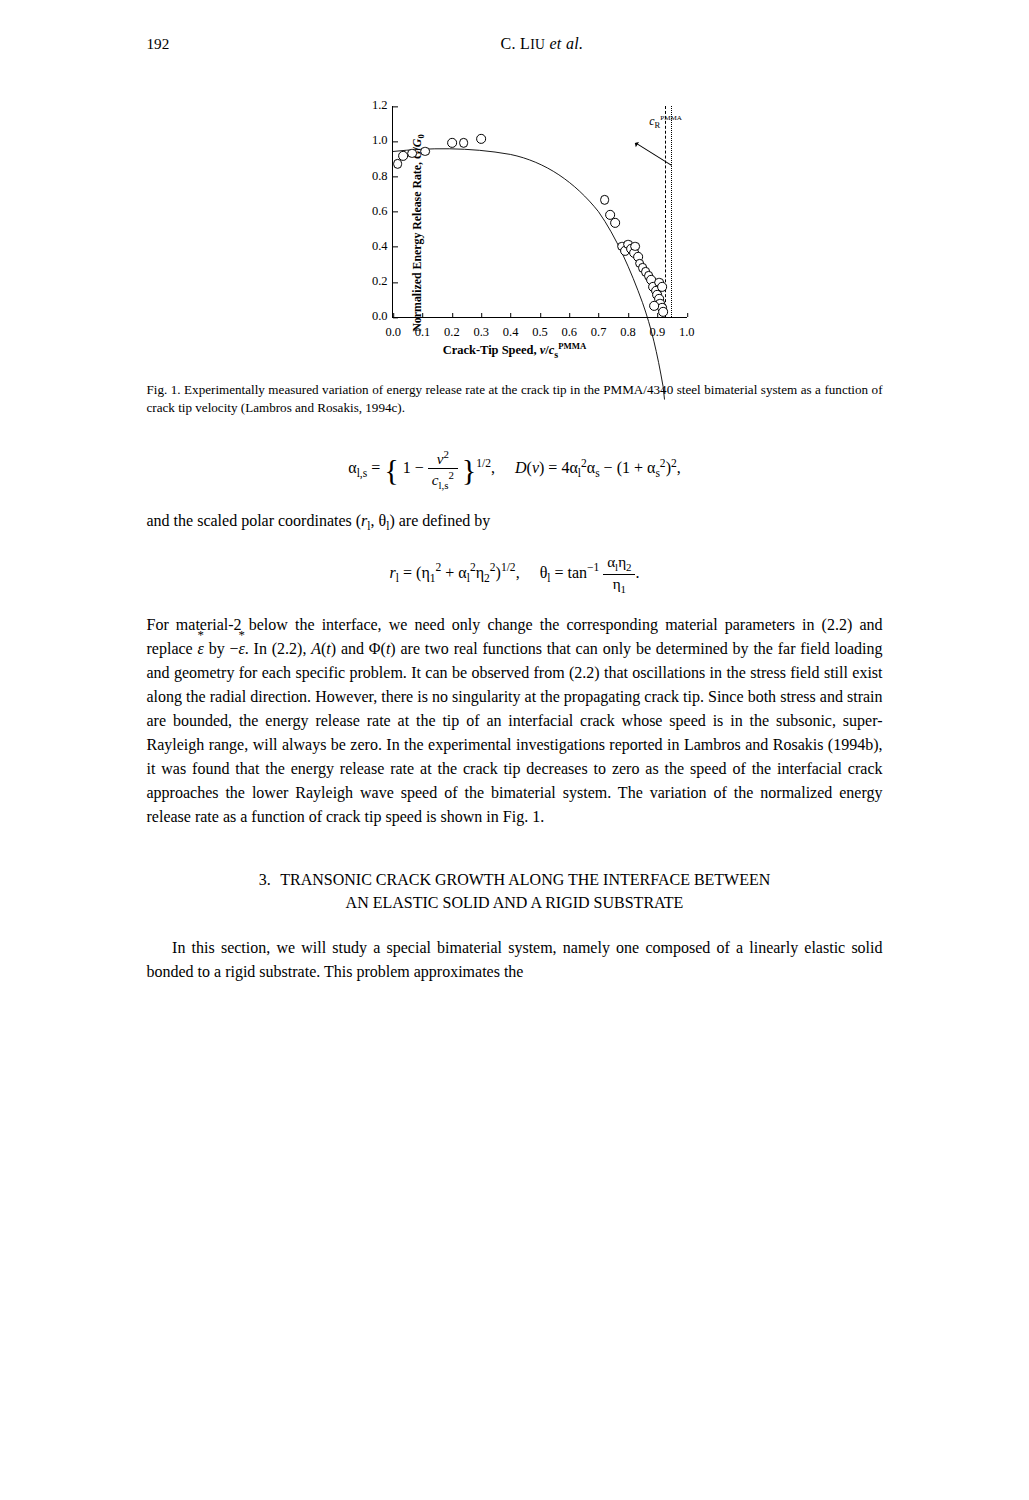192 C. LIU et al.
Normalized Energy Release Rate, G/G0
1.2
1.0
0.8
0.6
0.4
0.2
0.0
0.0
0.1
0.2
0.3
0.4
0.5
0.6
0.7
0.8
0.9
1.0
cRPMMA
Crack-Tip Speed, v/csPMMA
Fig. 1. Experimentally measured variation of energy release rate at the crack tip in the PMMA/4340 steel bimaterial system as a function of crack tip velocity (Lambros and Rosakis, 1994c).
αl,s = { 1 − v2 cl,s2 }1/2, D(v) = 4αl2αs − (1 + αs2)2,
and the scaled polar coordinates (rl, θl) are defined by
rl = (η12 + αl2η22)1/2, θl = tan−1 αlη2 η1.
For material-2 below the interface, we need only change the corresponding material parameters in (2.2) and replace *ε by −*ε. In (2.2), A(t) and Φ(t) are two real functions that can only be determined by the far field loading and geometry for each specific problem. It can be observed from (2.2) that oscillations in the stress field still exist along the radial direction. However, there is no singularity at the propagating crack tip. Since both stress and strain are bounded, the energy release rate at the tip of an interfacial crack whose speed is in the subsonic, super-Rayleigh range, will always be zero. In the experimental investigations reported in Lambros and Rosakis (1994b), it was found that the energy release rate at the crack tip decreases to zero as the speed of the interfacial crack approaches the lower Rayleigh wave speed of the bimaterial system. The variation of the normalized energy release rate as a function of crack tip speed is shown in Fig. 1.
3. TRANSONIC CRACK GROWTH ALONG THE INTERFACE BETWEEN
AN ELASTIC SOLID AND A RIGID SUBSTRATE
In this section, we will study a special bimaterial system, namely one composed of a linearly elastic solid bonded to a rigid substrate. This problem approximates the